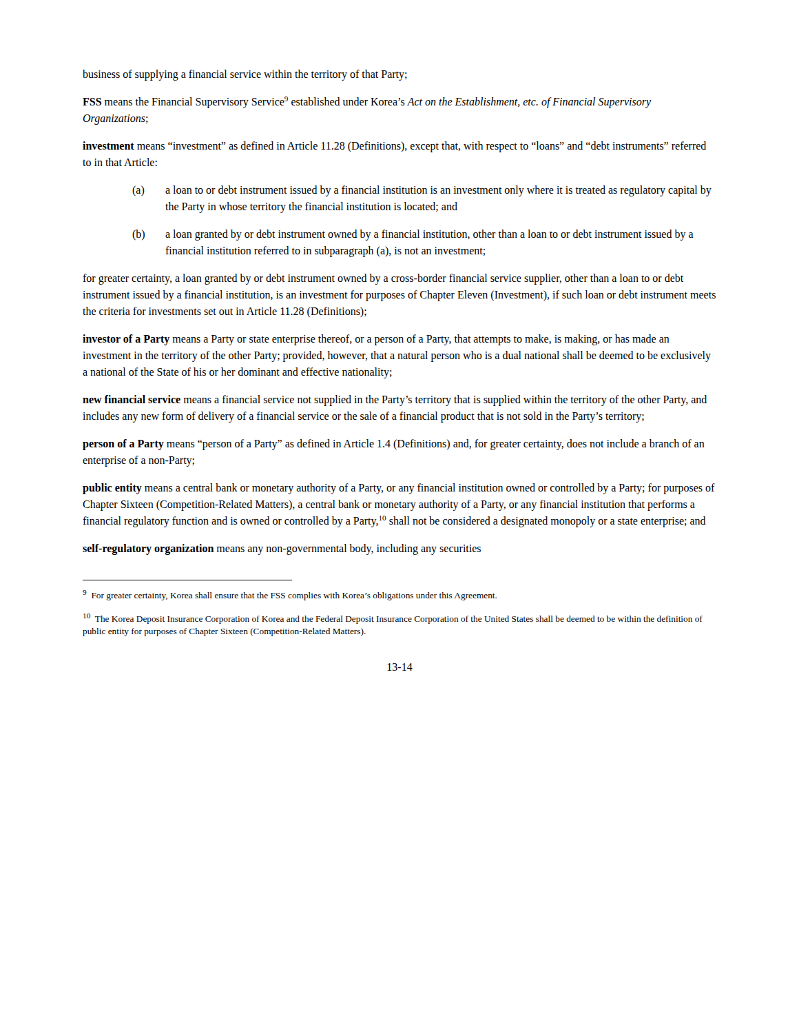business of supplying a financial service within the territory of that Party;
FSS means the Financial Supervisory Service9 established under Korea’s Act on the Establishment, etc. of Financial Supervisory Organizations;
investment means “investment” as defined in Article 11.28 (Definitions), except that, with respect to “loans” and “debt instruments” referred to in that Article:
(a)
a loan to or debt instrument issued by a financial institution is an investment only where it is treated as regulatory capital by the Party in whose territory the financial institution is located; and
(b)
a loan granted by or debt instrument owned by a financial institution, other than a loan to or debt instrument issued by a financial institution referred to in subparagraph (a), is not an investment;
for greater certainty, a loan granted by or debt instrument owned by a cross-border financial service supplier, other than a loan to or debt instrument issued by a financial institution, is an investment for purposes of Chapter Eleven (Investment), if such loan or debt instrument meets the criteria for investments set out in Article 11.28 (Definitions);
investor of a Party means a Party or state enterprise thereof, or a person of a Party, that attempts to make, is making, or has made an investment in the territory of the other Party; provided, however, that a natural person who is a dual national shall be deemed to be exclusively a national of the State of his or her dominant and effective nationality;
new financial service means a financial service not supplied in the Party’s territory that is supplied within the territory of the other Party, and includes any new form of delivery of a financial service or the sale of a financial product that is not sold in the Party’s territory;
person of a Party means “person of a Party” as defined in Article 1.4 (Definitions) and, for greater certainty, does not include a branch of an enterprise of a non-Party;
public entity means a central bank or monetary authority of a Party, or any financial institution owned or controlled by a Party; for purposes of Chapter Sixteen (Competition-Related Matters), a central bank or monetary authority of a Party, or any financial institution that performs a financial regulatory function and is owned or controlled by a Party,10 shall not be considered a designated monopoly or a state enterprise; and
self-regulatory organization means any non-governmental body, including any securities
9 For greater certainty, Korea shall ensure that the FSS complies with Korea’s obligations under this Agreement.
10 The Korea Deposit Insurance Corporation of Korea and the Federal Deposit Insurance Corporation of the United States shall be deemed to be within the definition of public entity for purposes of Chapter Sixteen (Competition-Related Matters).
13-14